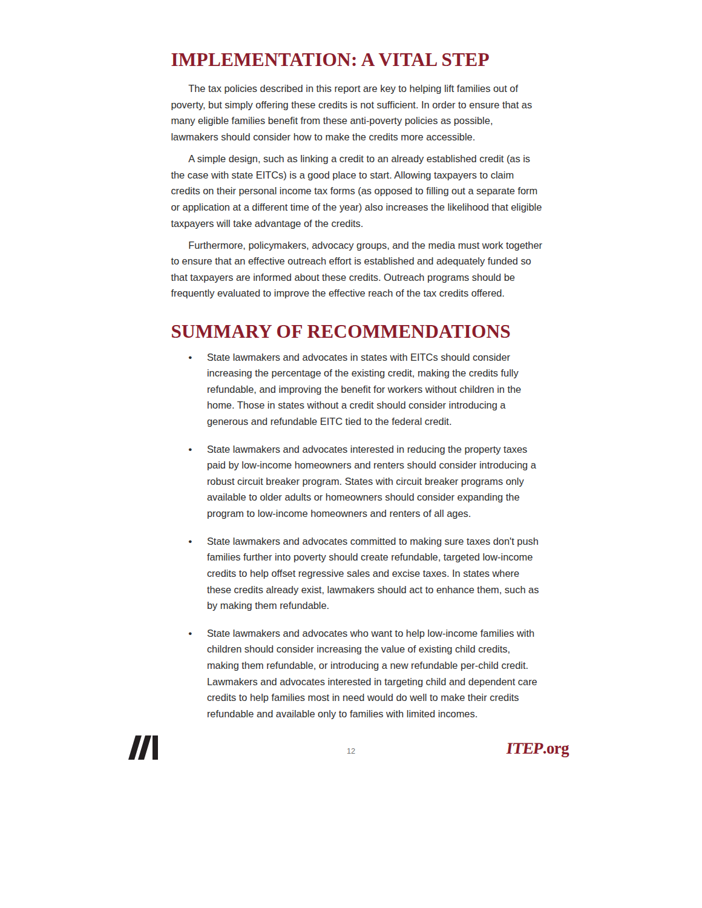IMPLEMENTATION: A VITAL STEP
The tax policies described in this report are key to helping lift families out of poverty, but simply offering these credits is not sufficient. In order to ensure that as many eligible families benefit from these anti-poverty policies as possible, lawmakers should consider how to make the credits more accessible.
A simple design, such as linking a credit to an already established credit (as is the case with state EITCs) is a good place to start. Allowing taxpayers to claim credits on their personal income tax forms (as opposed to filling out a separate form or application at a different time of the year) also increases the likelihood that eligible taxpayers will take advantage of the credits.
Furthermore, policymakers, advocacy groups, and the media must work together to ensure that an effective outreach effort is established and adequately funded so that taxpayers are informed about these credits. Outreach programs should be frequently evaluated to improve the effective reach of the tax credits offered.
SUMMARY OF RECOMMENDATIONS
State lawmakers and advocates in states with EITCs should consider increasing the percentage of the existing credit, making the credits fully refundable, and improving the benefit for workers without children in the home. Those in states without a credit should consider introducing a generous and refundable EITC tied to the federal credit.
State lawmakers and advocates interested in reducing the property taxes paid by low-income homeowners and renters should consider introducing a robust circuit breaker program. States with circuit breaker programs only available to older adults or homeowners should consider expanding the program to low-income homeowners and renters of all ages.
State lawmakers and advocates committed to making sure taxes don't push families further into poverty should create refundable, targeted low-income credits to help offset regressive sales and excise taxes. In states where these credits already exist, lawmakers should act to enhance them, such as by making them refundable.
State lawmakers and advocates who want to help low-income families with children should consider increasing the value of existing child credits, making them refundable, or introducing a new refundable per-child credit. Lawmakers and advocates interested in targeting child and dependent care credits to help families most in need would do well to make their credits refundable and available only to families with limited incomes.
12
ITEP.org